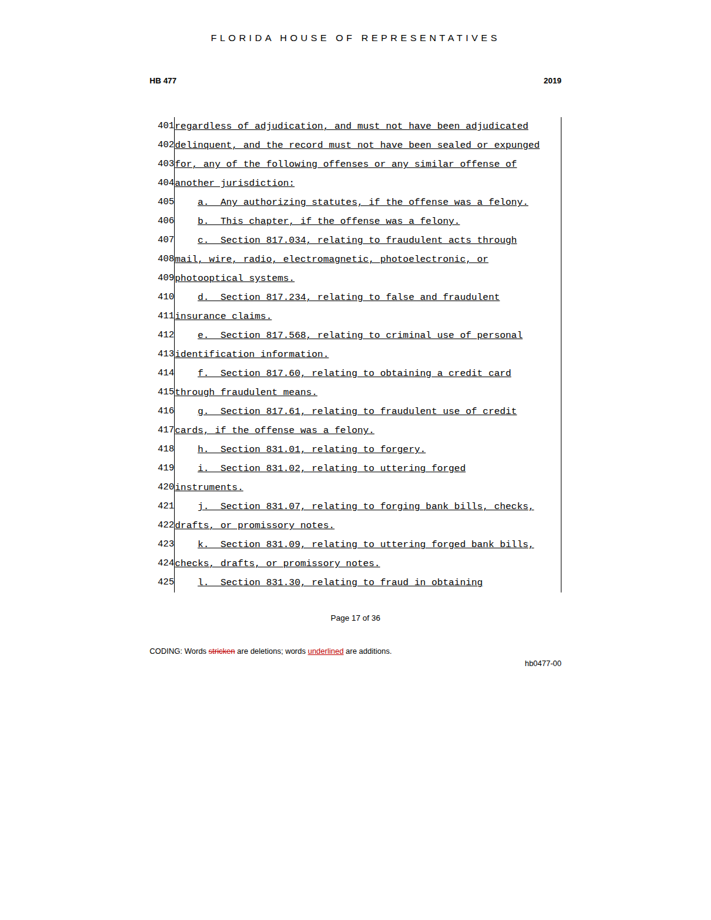FLORIDA HOUSE OF REPRESENTATIVES
HB 477 2019
| 401 | regardless of adjudication, and must not have been adjudicated |
| 402 | delinquent, and the record must not have been sealed or expunged |
| 403 | for, any of the following offenses or any similar offense of |
| 404 | another jurisdiction: |
| 405 | a. Any authorizing statutes, if the offense was a felony. |
| 406 | b. This chapter, if the offense was a felony. |
| 407 | c. Section 817.034, relating to fraudulent acts through |
| 408 | mail, wire, radio, electromagnetic, photoelectronic, or |
| 409 | photooptical systems. |
| 410 | d. Section 817.234, relating to false and fraudulent |
| 411 | insurance claims. |
| 412 | e. Section 817.568, relating to criminal use of personal |
| 413 | identification information. |
| 414 | f. Section 817.60, relating to obtaining a credit card |
| 415 | through fraudulent means. |
| 416 | g. Section 817.61, relating to fraudulent use of credit |
| 417 | cards, if the offense was a felony. |
| 418 | h. Section 831.01, relating to forgery. |
| 419 | i. Section 831.02, relating to uttering forged |
| 420 | instruments. |
| 421 | j. Section 831.07, relating to forging bank bills, checks, |
| 422 | drafts, or promissory notes. |
| 423 | k. Section 831.09, relating to uttering forged bank bills, |
| 424 | checks, drafts, or promissory notes. |
| 425 | l. Section 831.30, relating to fraud in obtaining |
Page 17 of 36
CODING: Words stricken are deletions; words underlined are additions.
hb0477-00